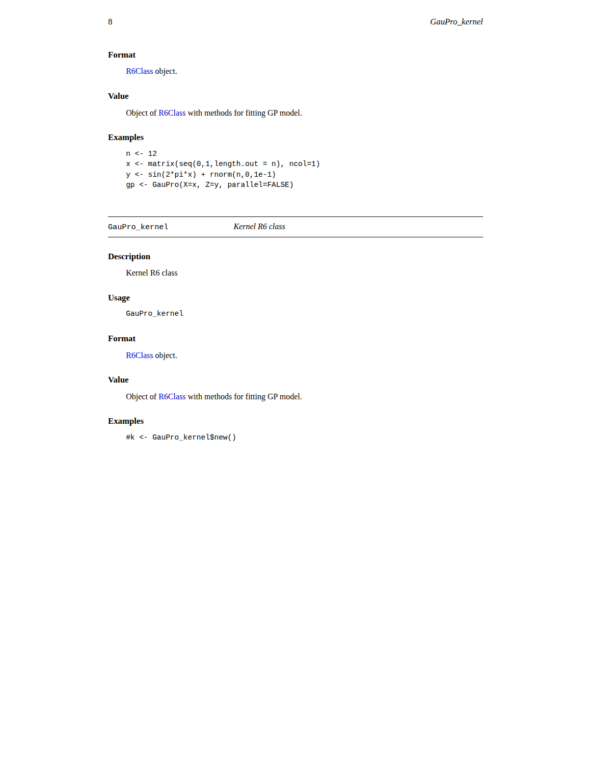8 GauPro_kernel
Format
R6Class object.
Value
Object of R6Class with methods for fitting GP model.
Examples
n <- 12
x <- matrix(seq(0,1,length.out = n), ncol=1)
y <- sin(2*pi*x) + rnorm(n,0,1e-1)
gp <- GauPro(X=x, Z=y, parallel=FALSE)
GauPro_kernel Kernel R6 class
Description
Kernel R6 class
Usage
GauPro_kernel
Format
R6Class object.
Value
Object of R6Class with methods for fitting GP model.
Examples
#k <- GauPro_kernel$new()